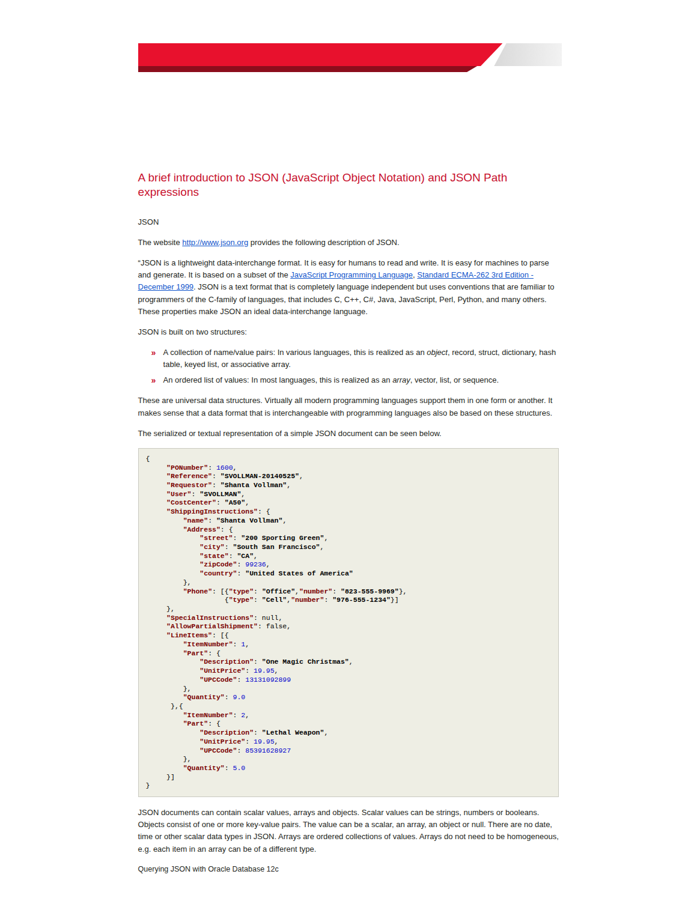A brief introduction to JSON (JavaScript Object Notation) and JSON Path expressions
JSON
The website http://www.json.org provides the following description of JSON.
“JSON is a lightweight data-interchange format. It is easy for humans to read and write. It is easy for machines to parse and generate. It is based on a subset of the JavaScript Programming Language, Standard ECMA-262 3rd Edition - December 1999. JSON is a text format that is completely language independent but uses conventions that are familiar to programmers of the C-family of languages, that includes C, C++, C#, Java, JavaScript, Perl, Python, and many others. These properties make JSON an ideal data-interchange language.
JSON is built on two structures:
A collection of name/value pairs: In various languages, this is realized as an object, record, struct, dictionary, hash table, keyed list, or associative array.
An ordered list of values: In most languages, this is realized as an array, vector, list, or sequence.
These are universal data structures. Virtually all modern programming languages support them in one form or another. It makes sense that a data format that is interchangeable with programming languages also be based on these structures.
The serialized or textual representation of a simple JSON document can be seen below.
{
     "PONumber": 1600,
     "Reference": "SVOLLMAN-20140525",
     "Requestor": "Shanta Vollman",
     "User": "SVOLLMAN",
     "CostCenter": "A50",
     "ShippingInstructions": {
         "name": "Shanta Vollman",
         "Address": {
             "street": "200 Sporting Green",
             "city": "South San Francisco",
             "state": "CA",
             "zipCode": 99236,
             "country": "United States of America"
         },
         "Phone": [{"type": "Office","number": "823-555-9969"},
                   {"type": "Cell","number": "976-555-1234"}]
     },
     "SpecialInstructions": null,
     "AllowPartialShipment": false,
     "LineItems": [{
         "ItemNumber": 1,
         "Part": {
             "Description": "One Magic Christmas",
             "UnitPrice": 19.95,
             "UPCCode": 13131092899
         },
         "Quantity": 9.0
      },{
         "ItemNumber": 2,
         "Part": {
             "Description": "Lethal Weapon",
             "UnitPrice": 19.95,
             "UPCCode": 85391628927
         },
         "Quantity": 5.0
     }]
}
JSON documents can contain scalar values, arrays and objects. Scalar values can be strings, numbers or booleans. Objects consist of one or more key-value pairs. The value can be a scalar, an array, an object or null. There are no date, time or other scalar data types in JSON. Arrays are ordered collections of values. Arrays do not need to be homogeneous, e.g. each item in an array can be of a different type.
Querying JSON with Oracle Database 12c